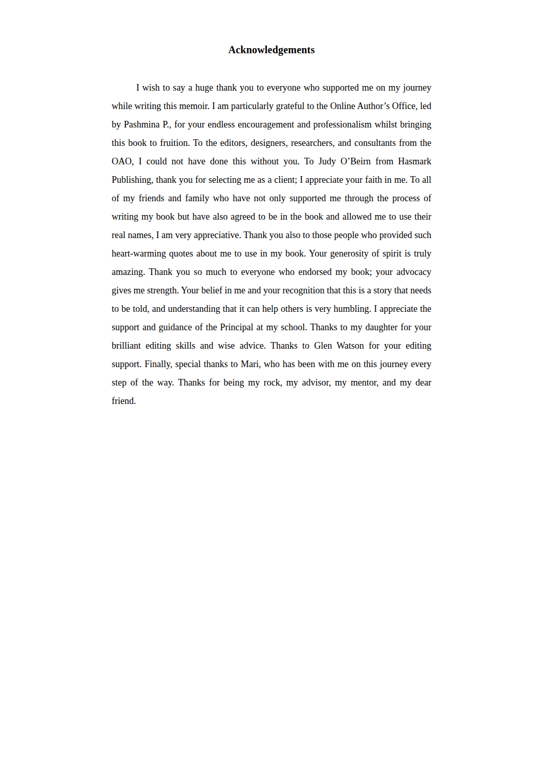Acknowledgements
I wish to say a huge thank you to everyone who supported me on my journey while writing this memoir. I am particularly grateful to the Online Author’s Office, led by Pashmina P., for your endless encouragement and professionalism whilst bringing this book to fruition. To the editors, designers, researchers, and consultants from the OAO, I could not have done this without you. To Judy O’Beirn from Hasmark Publishing, thank you for selecting me as a client; I appreciate your faith in me. To all of my friends and family who have not only supported me through the process of writing my book but have also agreed to be in the book and allowed me to use their real names, I am very appreciative. Thank you also to those people who provided such heart-warming quotes about me to use in my book. Your generosity of spirit is truly amazing. Thank you so much to everyone who endorsed my book; your advocacy gives me strength. Your belief in me and your recognition that this is a story that needs to be told, and understanding that it can help others is very humbling. I appreciate the support and guidance of the Principal at my school. Thanks to my daughter for your brilliant editing skills and wise advice. Thanks to Glen Watson for your editing support. Finally, special thanks to Mari, who has been with me on this journey every step of the way. Thanks for being my rock, my advisor, my mentor, and my dear friend.